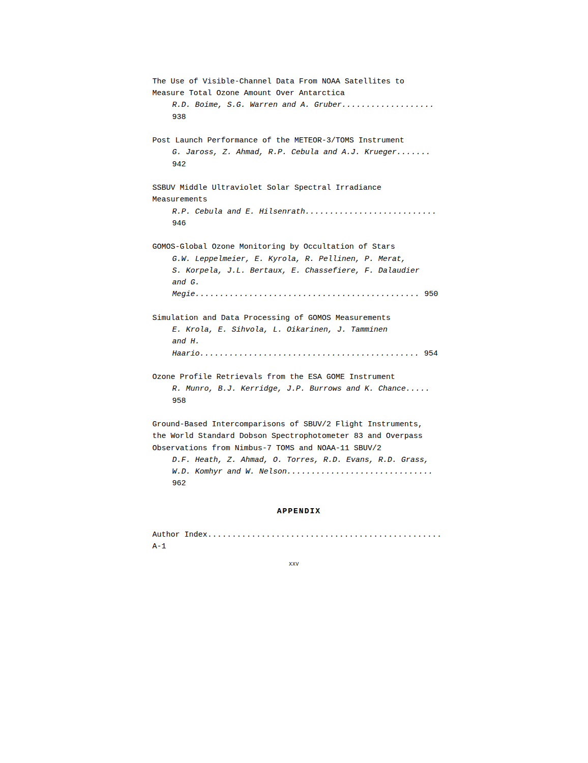The Use of Visible-Channel Data From NOAA Satellites to
Measure Total Ozone Amount Over Antarctica
R.D. Boime, S.G. Warren and A. Gruber................... 938
Post Launch Performance of the METEOR-3/TOMS Instrument
G. Jaross, Z. Ahmad, R.P. Cebula and A.J. Krueger....... 942
SSBUV Middle Ultraviolet Solar Spectral Irradiance
Measurements
R.P. Cebula and E. Hilsenrath........................... 946
GOMOS-Global Ozone Monitoring by Occultation of Stars
G.W. Leppelmeier, E. Kyrola, R. Pellinen, P. Merat,
S. Korpela, J.L. Bertaux, E. Chassefiere, F. Dalaudier
and G. Megie.............................................. 950
Simulation and Data Processing of GOMOS Measurements
E. Krola, E. Sihvola, L. Oikarinen, J. Tamminen
and H. Haario............................................. 954
Ozone Profile Retrievals from the ESA GOME Instrument
R. Munro, B.J. Kerridge, J.P. Burrows and K. Chance..... 958
Ground-Based Intercomparisons of SBUV/2 Flight Instruments,
the World Standard Dobson Spectrophotometer 83 and Overpass
Observations from Nimbus-7 TOMS and NOAA-11 SBUV/2
D.F. Heath, Z. Ahmad, O. Torres, R.D. Evans, R.D. Grass,
W.D. Komhyr and W. Nelson.............................. 962
APPENDIX
Author Index................................................ A-1
xxv